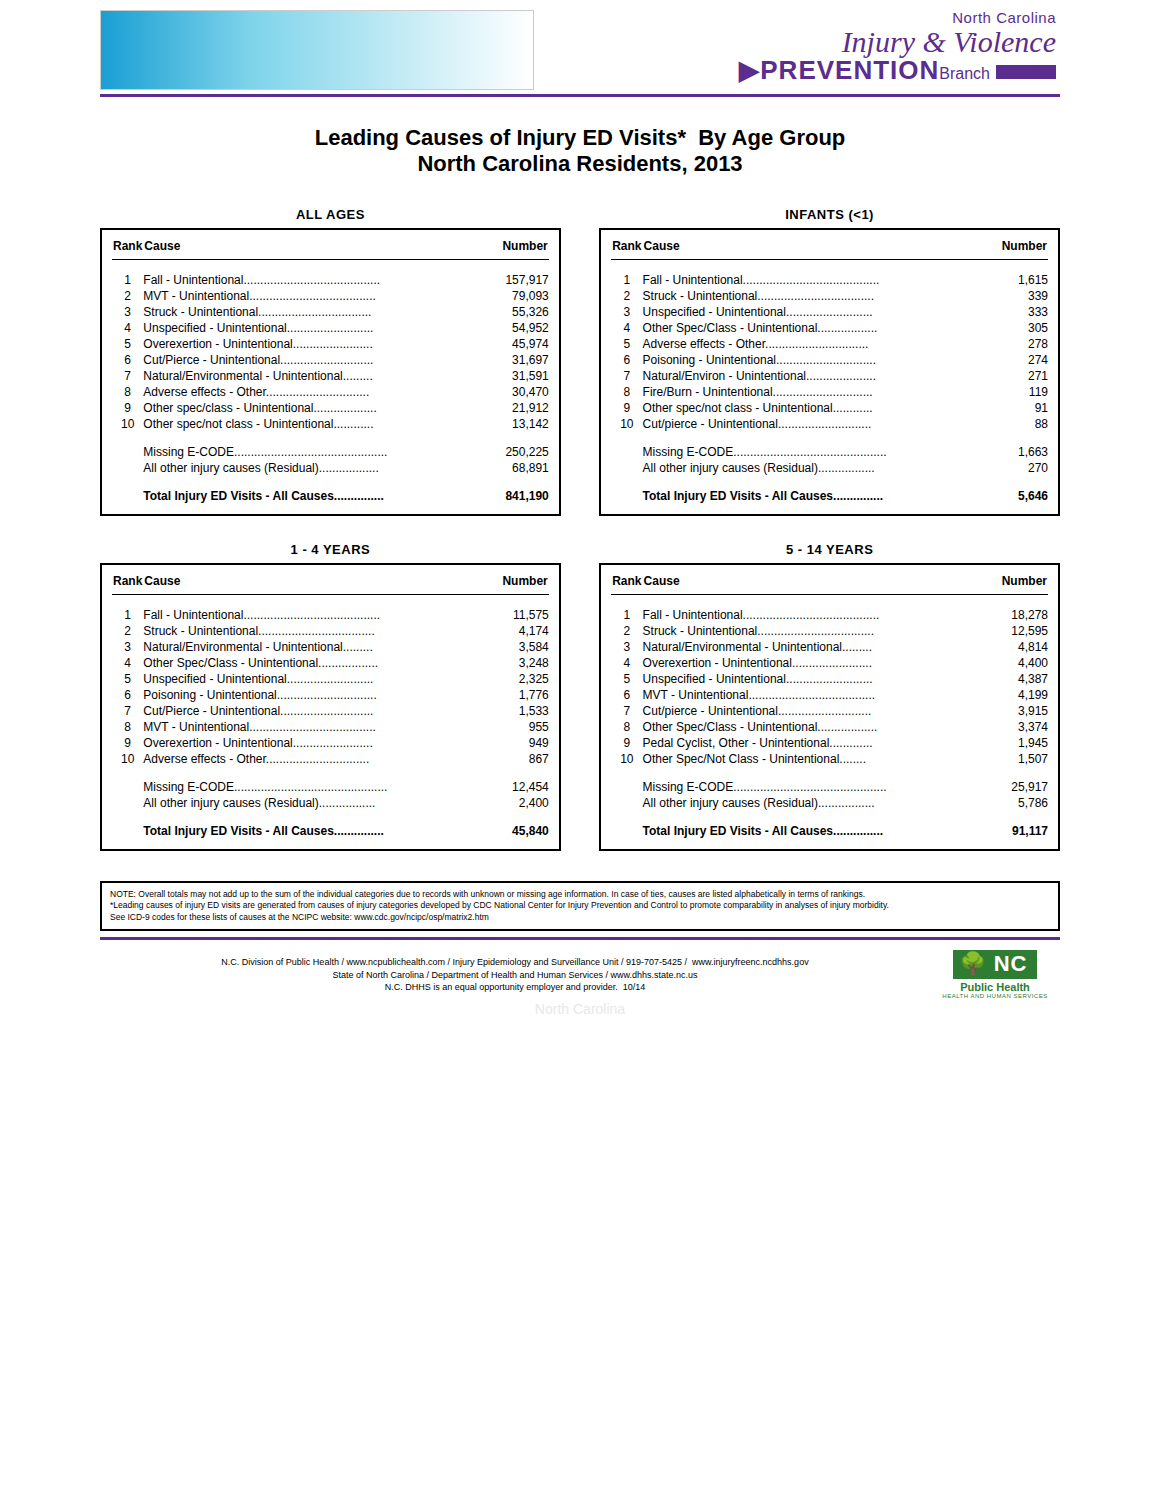North Carolina
Injury & Violence
▶PREVENTIONBranch
Leading Causes of Injury ED Visits* By Age Group North Carolina Residents, 2013
ALL AGES
| Rank | Cause | Number |
| --- | --- | --- |
| 1 | Fall - Unintentional ......................................... | 157,917 |
| 2 | MVT - Unintentional ...................................... | 79,093 |
| 3 | Struck - Unintentional .................................. | 55,326 |
| 4 | Unspecified - Unintentional .......................... | 54,952 |
| 5 | Overexertion - Unintentional ........................ | 45,974 |
| 6 | Cut/Pierce - Unintentional ............................ | 31,697 |
| 7 | Natural/Environmental - Unintentional ......... | 31,591 |
| 8 | Adverse effects - Other ............................... | 30,470 |
| 9 | Other spec/class - Unintentional ................... | 21,912 |
| 10 | Other spec/not class - Unintentional ............ | 13,142 |
| | Missing E-CODE .............................................. | 250,225 |
| | All other injury causes (Residual) .................. | 68,891 |
| | Total Injury ED Visits - All Causes ............... | 841,190 |
INFANTS (<1)
| Rank | Cause | Number |
| --- | --- | --- |
| 1 | Fall - Unintentional ......................................... | 1,615 |
| 2 | Struck - Unintentional ................................... | 339 |
| 3 | Unspecified - Unintentional .......................... | 333 |
| 4 | Other Spec/Class - Unintentional .................. | 305 |
| 5 | Adverse effects - Other ............................... | 278 |
| 6 | Poisoning - Unintentional .............................. | 274 |
| 7 | Natural/Environ - Unintentional ..................... | 271 |
| 8 | Fire/Burn - Unintentional .............................. | 119 |
| 9 | Other spec/not class - Unintentional ............ | 91 |
| 10 | Cut/pierce - Unintentional ............................ | 88 |
| | Missing E-CODE .............................................. | 1,663 |
| | All other injury causes (Residual) ................. | 270 |
| | Total Injury ED Visits - All Causes ............... | 5,646 |
1 - 4 YEARS
| Rank | Cause | Number |
| --- | --- | --- |
| 1 | Fall - Unintentional ......................................... | 11,575 |
| 2 | Struck - Unintentional ................................... | 4,174 |
| 3 | Natural/Environmental - Unintentional ......... | 3,584 |
| 4 | Other Spec/Class - Unintentional .................. | 3,248 |
| 5 | Unspecified - Unintentional .......................... | 2,325 |
| 6 | Poisoning - Unintentional .............................. | 1,776 |
| 7 | Cut/Pierce - Unintentional ............................ | 1,533 |
| 8 | MVT - Unintentional ...................................... | 955 |
| 9 | Overexertion - Unintentional ........................ | 949 |
| 10 | Adverse effects - Other ............................... | 867 |
| | Missing E-CODE .............................................. | 12,454 |
| | All other injury causes (Residual) ................. | 2,400 |
| | Total Injury ED Visits - All Causes ............... | 45,840 |
5 - 14 YEARS
| Rank | Cause | Number |
| --- | --- | --- |
| 1 | Fall - Unintentional ......................................... | 18,278 |
| 2 | Struck - Unintentional ................................... | 12,595 |
| 3 | Natural/Environmental - Unintentional ......... | 4,814 |
| 4 | Overexertion - Unintentional ........................ | 4,400 |
| 5 | Unspecified - Unintentional .......................... | 4,387 |
| 6 | MVT - Unintentional ...................................... | 4,199 |
| 7 | Cut/pierce - Unintentional ............................ | 3,915 |
| 8 | Other Spec/Class - Unintentional .................. | 3,374 |
| 9 | Pedal Cyclist, Other - Unintentional ............. | 1,945 |
| 10 | Other Spec/Not Class - Unintentional ........ | 1,507 |
| | Missing E-CODE .............................................. | 25,917 |
| | All other injury causes (Residual) ................. | 5,786 |
| | Total Injury ED Visits - All Causes ............... | 91,117 |
NOTE: Overall totals may not add up to the sum of the individual categories due to records with unknown or missing age information. In case of ties, causes are listed alphabetically in terms of rankings.
*Leading causes of injury ED visits are generated from causes of injury categories developed by CDC National Center for Injury Prevention and Control to promote comparability in analyses of injury morbidity.
See ICD-9 codes for these lists of causes at the NCIPC website: www.cdc.gov/ncipc/osp/matrix2.htm
N.C. Division of Public Health / www.ncpublichealth.com / Injury Epidemiology and Surveillance Unit / 919-707-5425 / www.injuryfreenc.ncdhhs.gov
State of North Carolina / Department of Health and Human Services / www.dhhs.state.nc.us
N.C. DHHS is an equal opportunity employer and provider. 10/14
🌳 NC Public Health HEALTH AND HUMAN SERVICES
North Carolina